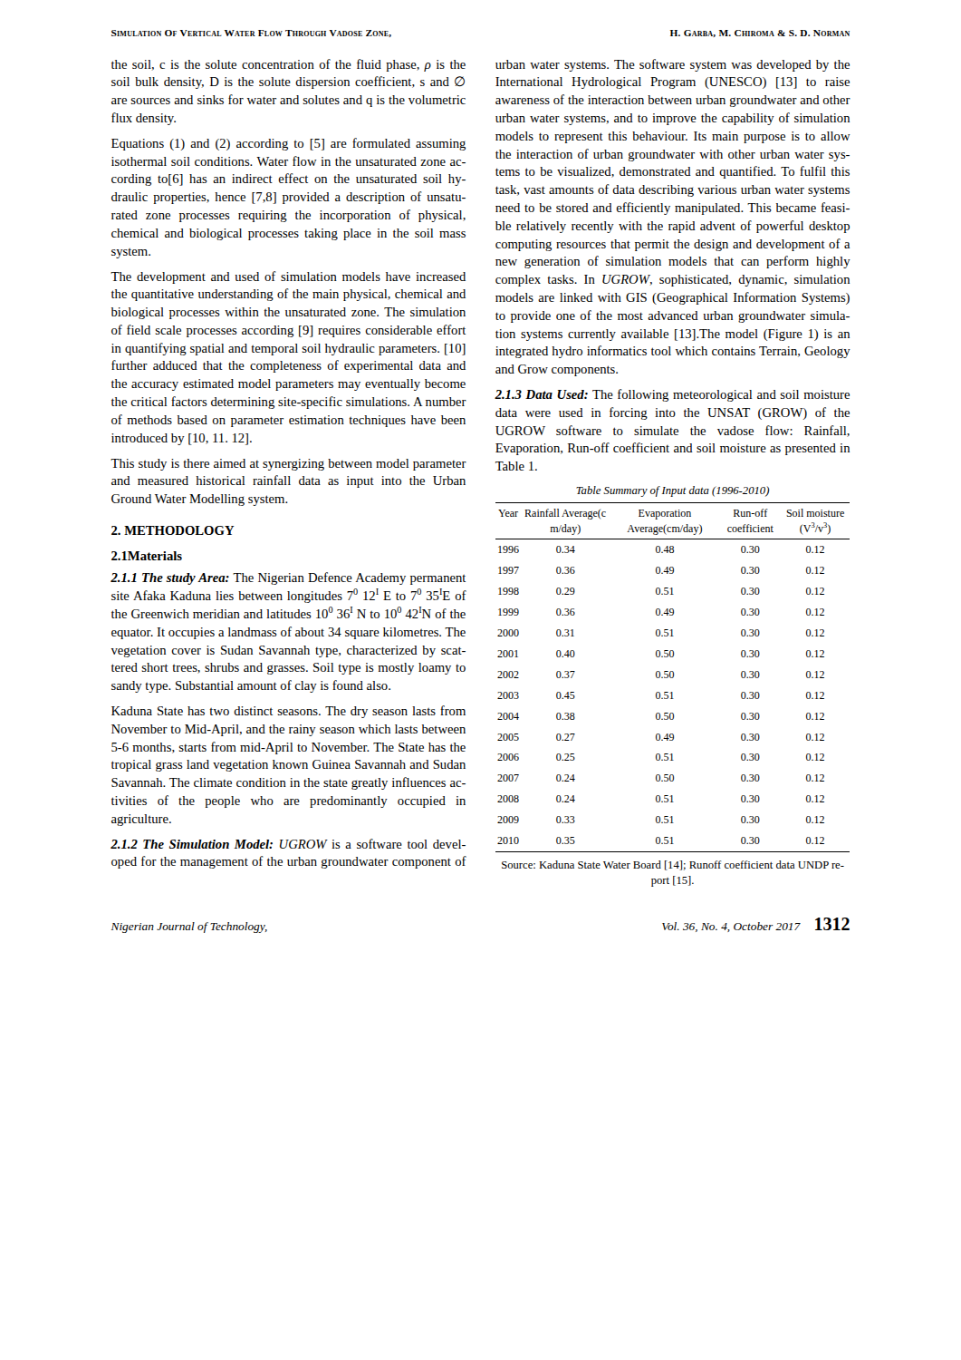Simulation Of Vertical Water Flow Through Vadose Zone,
H. Garba, M. Chiroma & S. D. Norman
the soil, c is the solute concentration of the fluid phase, ρ is the soil bulk density, D is the solute dispersion coefficient, s and ∅ are sources and sinks for water and solutes and q is the volumetric flux density.
Equations (1) and (2) according to [5] are formulated assuming isothermal soil conditions. Water flow in the unsaturated zone according to[6] has an indirect effect on the unsaturated soil hydraulic properties, hence [7,8] provided a description of unsaturated zone processes requiring the incorporation of physical, chemical and biological processes taking place in the soil mass system.
The development and used of simulation models have increased the quantitative understanding of the main physical, chemical and biological processes within the unsaturated zone. The simulation of field scale processes according [9] requires considerable effort in quantifying spatial and temporal soil hydraulic parameters. [10] further adduced that the completeness of experimental data and the accuracy estimated model parameters may eventually become the critical factors determining site-specific simulations. A number of methods based on parameter estimation techniques have been introduced by [10, 11. 12].
This study is there aimed at synergizing between model parameter and measured historical rainfall data as input into the Urban Ground Water Modelling system.
2. METHODOLOGY
2.1Materials
2.1.1 The study Area: The Nigerian Defence Academy permanent site Afaka Kaduna lies between longitudes 70 12I E to 70 35IE of the Greenwich meridian and latitudes 100 36I N to 100 42IN of the equator. It occupies a landmass of about 34 square kilometres. The vegetation cover is Sudan Savannah type, characterized by scattered short trees, shrubs and grasses. Soil type is mostly loamy to sandy type. Substantial amount of clay is found also.
Kaduna State has two distinct seasons. The dry season lasts from November to Mid-April, and the rainy season which lasts between 5-6 months, starts from mid-April to November. The State has the tropical grass land vegetation known Guinea Savannah and Sudan Savannah. The climate condition in the state greatly influences activities of the people who are predominantly occupied in agriculture.
2.1.2 The Simulation Model: UGROW is a software tool developed for the management of the urban groundwater component of urban water systems. The software system was developed by the International Hydrological Program (UNESCO) [13] to raise awareness of the interaction between urban groundwater and other urban water systems, and to improve the capability of simulation models to represent this behaviour. Its main purpose is to allow the interaction of urban groundwater with other urban water systems to be visualized, demonstrated and quantified. To fulfil this task, vast amounts of data describing various urban water systems need to be stored and efficiently manipulated. This became feasible relatively recently with the rapid advent of powerful desktop computing resources that permit the design and development of a new generation of simulation models that can perform highly complex tasks. In UGROW, sophisticated, dynamic, simulation models are linked with GIS (Geographical Information Systems) to provide one of the most advanced urban groundwater simulation systems currently available [13].The model (Figure 1) is an integrated hydro informatics tool which contains Terrain, Geology and Grow components.
2.1.3 Data Used: The following meteorological and soil moisture data were used in forcing into the UNSAT (GROW) of the UGROW software to simulate the vadose flow: Rainfall, Evaporation, Run-off coefficient and soil moisture as presented in Table 1.
Table Summary of Input data (1996-2010)
| Year | Rainfall Average(c m/day) | Evaporation Average(cm/day) | Run-off coefficient | Soil moisture (V 3 /v 3 ) |
| --- | --- | --- | --- | --- |
| 1996 | 0.34 | 0.48 | 0.30 | 0.12 |
| 1997 | 0.36 | 0.49 | 0.30 | 0.12 |
| 1998 | 0.29 | 0.51 | 0.30 | 0.12 |
| 1999 | 0.36 | 0.49 | 0.30 | 0.12 |
| 2000 | 0.31 | 0.51 | 0.30 | 0.12 |
| 2001 | 0.40 | 0.50 | 0.30 | 0.12 |
| 2002 | 0.37 | 0.50 | 0.30 | 0.12 |
| 2003 | 0.45 | 0.51 | 0.30 | 0.12 |
| 2004 | 0.38 | 0.50 | 0.30 | 0.12 |
| 2005 | 0.27 | 0.49 | 0.30 | 0.12 |
| 2006 | 0.25 | 0.51 | 0.30 | 0.12 |
| 2007 | 0.24 | 0.50 | 0.30 | 0.12 |
| 2008 | 0.24 | 0.51 | 0.30 | 0.12 |
| 2009 | 0.33 | 0.51 | 0.30 | 0.12 |
| 2010 | 0.35 | 0.51 | 0.30 | 0.12 |
Source: Kaduna State Water Board [14]; Runoff coefficient data UNDP report [15].
Nigerian Journal of Technology,
Vol. 36, No. 4, October 2017 1312